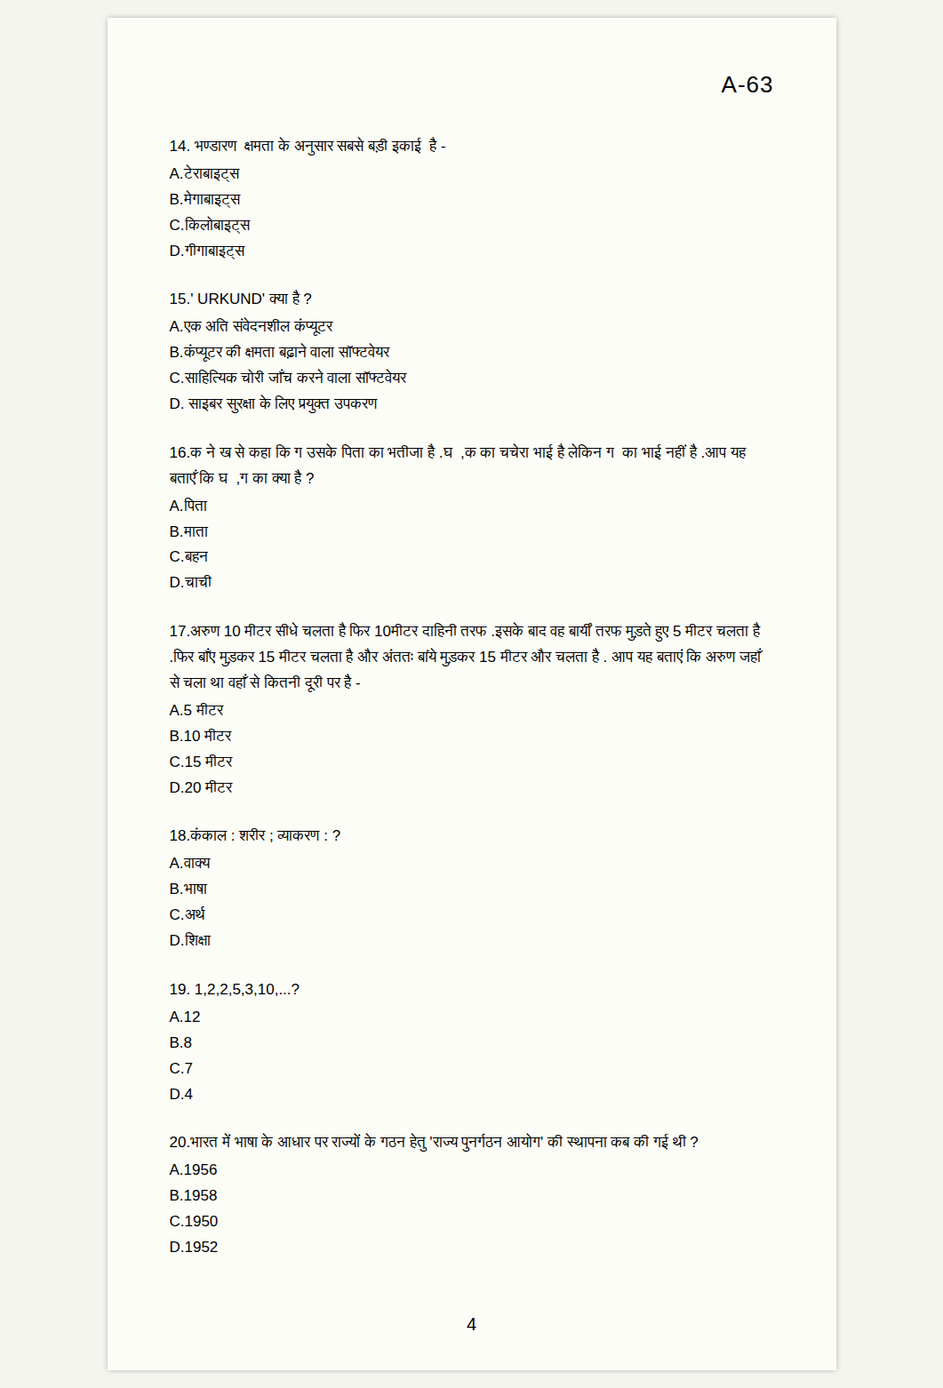A-63
14. भण्डारण क्षमता के अनुसार सबसे बड़ी इकाई है -
A.टेराबाइट्स
B.मेगाबाइट्स
C.किलोबाइट्स
D.गीगाबाइट्स
15.' URKUND' क्या है ?
A.एक अति संवेदनशील कंप्यूटर
B.कंप्यूटर की क्षमता बढ़ाने वाला सॉफ्टवेयर
C.साहित्यिक चोरी जाँच करने वाला सॉफ्टवेयर
D. साइबर सुरक्षा के लिए प्रयुक्त उपकरण
16.क ने ख से कहा कि ग उसके पिता का भतीजा है .घ ,क का चचेरा भाई है लेकिन ग का भाई नहीं है .आप यह बताएँ कि घ ,ग का क्या है ?
A.पिता
B.माता
C.बहन
D.चाची
17.अरुण 10 मीटर सीधे चलता है फिर 10मीटर दाहिनी तरफ .इसके बाद वह बार्यीं तरफ मुड़ते हुए 5 मीटर चलता है .फिर बाँए मुड़कर 15 मीटर चलता है और अंततः बांये मुड़कर 15 मीटर और चलता है . आप यह बताएं कि अरुण जहाँ से चला था वहाँ से कितनी दूरी पर है -
A.5 मीटर
B.10 मीटर
C.15 मीटर
D.20 मीटर
18.कंकाल : शरीर ; व्याकरण : ?
A.वाक्य
B.भाषा
C.अर्थ
D.शिक्षा
19. 1,2,2,5,3,10,...?
A.12
B.8
C.7
D.4
20.भारत में भाषा के आधार पर राज्यों के गठन हेतु 'राज्य पुनर्गठन आयोग' की स्थापना कब की गई थी ?
A.1956
B.1958
C.1950
D.1952
4